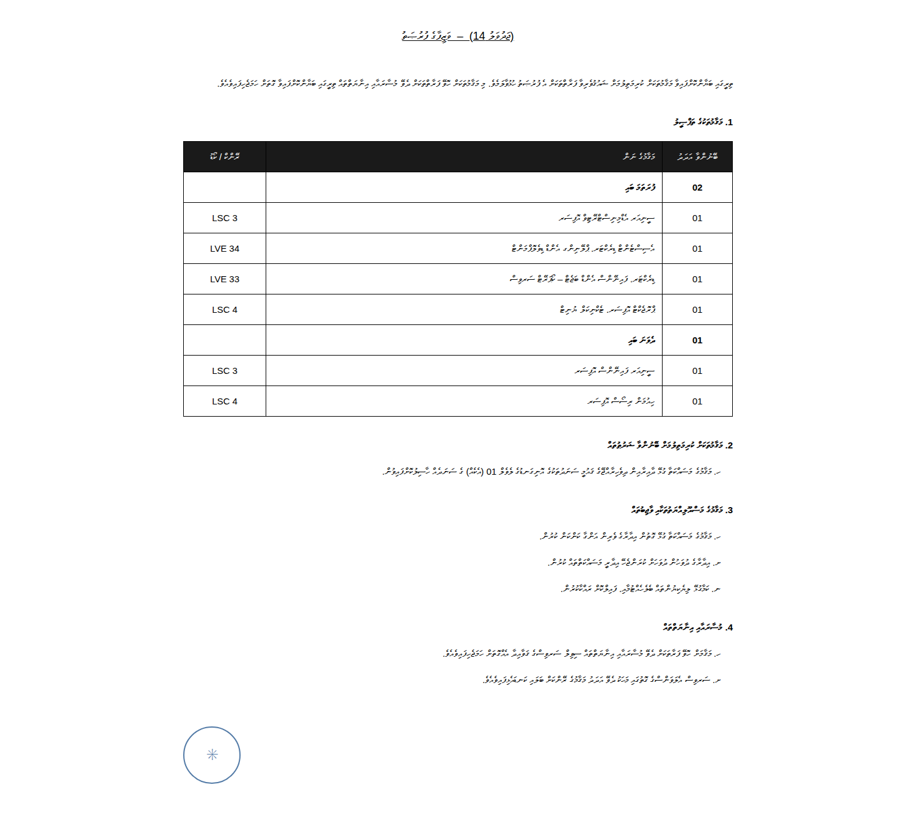(ޖަދުވަލު 14) – ވަޒީފާގެ ފުރުޞަތު
ތިރީގައި ބަޔާންކޮށްފައިވާ މަޤާމުތަކަށް ކުރިމަތިލުމަށް ޝައުޤުވެރިވާ ފަރާތްތަކަށް އެ ފުރުޞަތު ހުޅުވާލަމެވެ. މި މަޤާމުތަކަށް ހޮވޭ ފަރާތްތަކަށް ދެވޭ މުސާރައާއި އިނާޔަތްތައް ތިރީގައި ބަޔާންކޮށްފައިވާ ގޮތަށް ހަމަޖެހިފައިވެއެވެ.
1. މަޤާމުތަކުގެ ތަފްޞީލު
| ބޭނުންވާ އަދަދު | މަޤާމުގެ ނަން | ރޭންކް / ކޯޑު |
| --- | --- | --- |
| 02 | ފުރަތަމަ ބައި | |
| 01 | ސީނިއަރ އެޑްމިނިސްޓްރޭޓިވް އޮފިސަރ | LSC 3 |
| 01 | އެސިސްޓެންޓް ޑިރެކްޓަރ، ޕްލޭނިންގ އެންޑް ޑިވެލޮޕްމަންޓް | LVE 34 |
| 01 | ޑިރެކްޓަރ، ފައިނޭންސް އެންޑް ބަޖެޓް – ކޯޕަރޭޓް ސަރވިސް | LVE 33 |
| 01 | ޕްރޮޖެކްޓް އޮފިސަރ، ޓެކްނިކަލް ޔުނިޓް | LSC 4 |
| 01 | ދެވަނަ ބައި | |
| 01 | ސީނިއަރ ފައިނޭންސް އޮފިސަރ | LSC 3 |
| 01 | ހިއުމަން ރިސޯސް އޮފިސަރ | LSC 4 |
2. މަޤާމުތަކަށް ކުރިމަތިލުމަށް ބޭނުންވާ ޝަރުޠުތައް
މަޤާމުގެ މަސައްކަތާ ގުޅޭ ދާއިރާއިން ދިވެހިރާއްޖޭގެ ޤައުމީ ސަނަދުތަކުގެ އޮނިގަނޑުގެ ލެވެލް 01 (އެކެއް) ގެ ސަނަދެއް ހާސިލުކޮށްފައިވުން.
3. މަޤާމުގެ މަސްއޫލިއްޔަތުތަކާއި ވާޖިބުތައް
މަޤާމުގެ މަސައްކަތާ ގުޅޭ ގޮތުން އިދާރާގެ ވެރިން އަންގާ ކަންކަން ކުރުން.
އިދާރާގެ ދުވަހުން ދުވަހަށް ކުރަންޖެހޭ އިދާރީ މަސައްކަތްތައް ކުރުން.
ކަމާގުޅޭ ލިޔެކިޔުންތައް ބެލެހެއްޓުމާއި، ފައިލްކޮށް ރައްކާކުރުން.
4. މުސާރައާއި އިނާޔަތްތައް
މަޤާމަށް ހޮވޭ ފަރާތަކަށް ދެވޭ މުސާރައާއި އިނާޔަތްތައް ސިވިލް ސަރވިސްގެ ޤަވާއިދާ އެއްގޮތަށް ހަމަޖެހިފައިވެއެވެ.
ސަރވިސް އެލަވަންސްގެ ގޮތުގައި މަހަކު ދެވޭ އަދަދު މަޤާމުގެ ރޭންކަށް ބަލައި ކަނޑައެޅިފައިވެއެވެ.